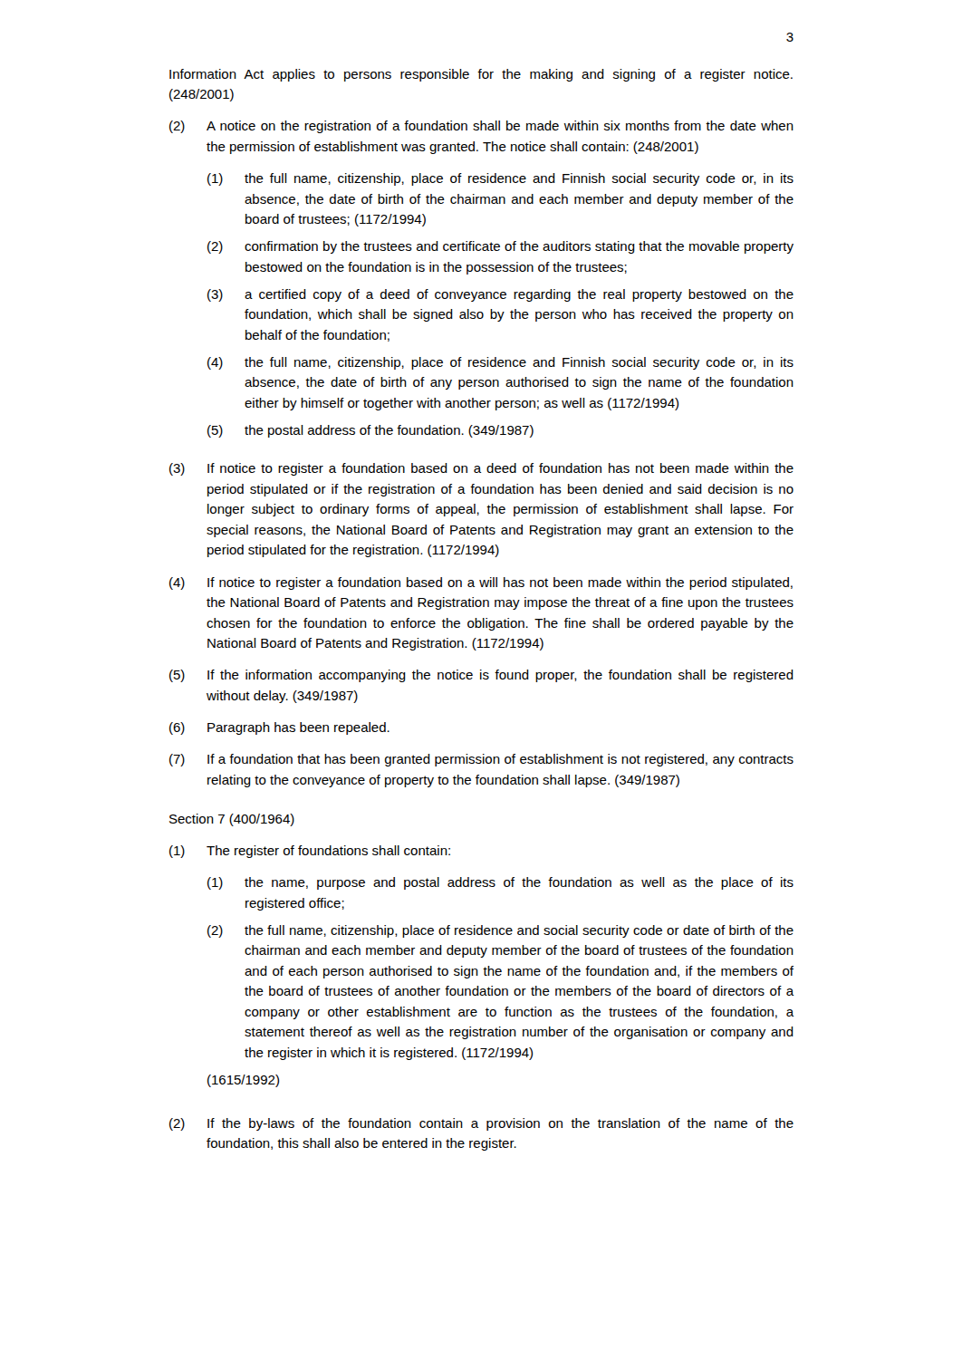3
Information Act applies to persons responsible for the making and signing of a register notice. (248/2001)
(2)
A notice on the registration of a foundation shall be made within six months from the date when the permission of establishment was granted. The notice shall contain: (248/2001)
(1) the full name, citizenship, place of residence and Finnish social security code or, in its absence, the date of birth of the chairman and each member and deputy member of the board of trustees; (1172/1994)
(2) confirmation by the trustees and certificate of the auditors stating that the movable property bestowed on the foundation is in the possession of the trustees;
(3) a certified copy of a deed of conveyance regarding the real property bestowed on the foundation, which shall be signed also by the person who has received the property on behalf of the foundation;
(4) the full name, citizenship, place of residence and Finnish social security code or, in its absence, the date of birth of any person authorised to sign the name of the foundation either by himself or together with another person; as well as (1172/1994)
(5) the postal address of the foundation. (349/1987)
(3)
If notice to register a foundation based on a deed of foundation has not been made within the period stipulated or if the registration of a foundation has been denied and said decision is no longer subject to ordinary forms of appeal, the permission of establishment shall lapse. For special reasons, the National Board of Patents and Registration may grant an extension to the period stipulated for the registration. (1172/1994)
(4)
If notice to register a foundation based on a will has not been made within the period stipulated, the National Board of Patents and Registration may impose the threat of a fine upon the trustees chosen for the foundation to enforce the obligation. The fine shall be ordered payable by the National Board of Patents and Registration. (1172/1994)
(5)
If the information accompanying the notice is found proper, the foundation shall be registered without delay. (349/1987)
(6)
Paragraph has been repealed.
(7)
If a foundation that has been granted permission of establishment is not registered, any contracts relating to the conveyance of property to the foundation shall lapse. (349/1987)
Section 7 (400/1964)
(1)
The register of foundations shall contain:
(1) the name, purpose and postal address of the foundation as well as the place of its registered office;
(2) the full name, citizenship, place of residence and social security code or date of birth of the chairman and each member and deputy member of the board of trustees of the foundation and of each person authorised to sign the name of the foundation and, if the members of the board of trustees of another foundation or the members of the board of directors of a company or other establishment are to function as the trustees of the foundation, a statement thereof as well as the registration number of the organisation or company and the register in which it is registered. (1172/1994)
(1615/1992)
(2)
If the by-laws of the foundation contain a provision on the translation of the name of the foundation, this shall also be entered in the register.